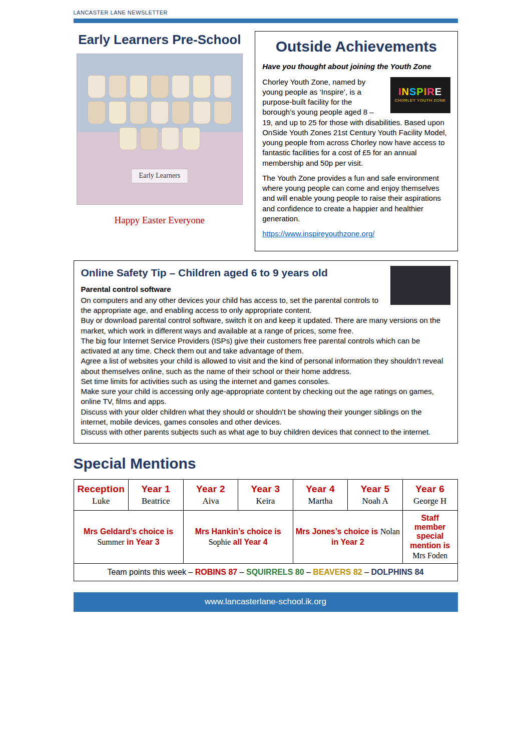LANCASTER LANE NEWSLETTER
Early Learners Pre-School
Early Learners
Happy Easter Everyone
Outside Achievements
Have you thought about joining the Youth Zone
INSPIRE
CHORLEY YOUTH ZONE
Chorley Youth Zone, named by young people as ‘Inspire’, is a purpose-built facility for the borough’s young people aged 8 – 19, and up to 25 for those with disabilities. Based upon OnSide Youth Zones 21st Century Youth Facility Model, young people from across Chorley now have access to fantastic facilities for a cost of £5 for an annual membership and 50p per visit.
The Youth Zone provides a fun and safe environment where young people can come and enjoy themselves and will enable young people to raise their aspirations and confidence to create a happier and healthier generation.
https://www.inspireyouthzone.org/
Online Safety Tip – Children aged 6 to 9 years old
Parental control software
On computers and any other devices your child has access to, set the parental controls to the appropriate age, and enabling access to only appropriate content.
Buy or download parental control software, switch it on and keep it updated. There are many versions on the market, which work in different ways and available at a range of prices, some free.
The big four Internet Service Providers (ISPs) give their customers free parental controls which can be activated at any time. Check them out and take advantage of them.
Agree a list of websites your child is allowed to visit and the kind of personal information they shouldn’t reveal about themselves online, such as the name of their school or their home address.
Set time limits for activities such as using the internet and games consoles.
Make sure your child is accessing only age-appropriate content by checking out the age ratings on games, online TV, films and apps.
Discuss with your older children what they should or shouldn’t be showing their younger siblings on the internet, mobile devices, games consoles and other devices.
Discuss with other parents subjects such as what age to buy children devices that connect to the internet.
Special Mentions
| Reception Luke | Year 1 Beatrice | Year 2 Aiva | Year 3 Keira | Year 4 Martha | Year 5 Noah A | Year 6 George H |
| Mrs Geldard’s choice is Summer in Year 3 | Mrs Hankin’s choice is Sophie all Year 4 | Mrs Jones’s choice is Nolan in Year 2 | Staff member special mention is Mrs Foden |
| Team points this week – ROBINS 87 – SQUIRRELS 80 – BEAVERS 82 – DOLPHINS 84 |
www.lancasterlane-school.ik.org